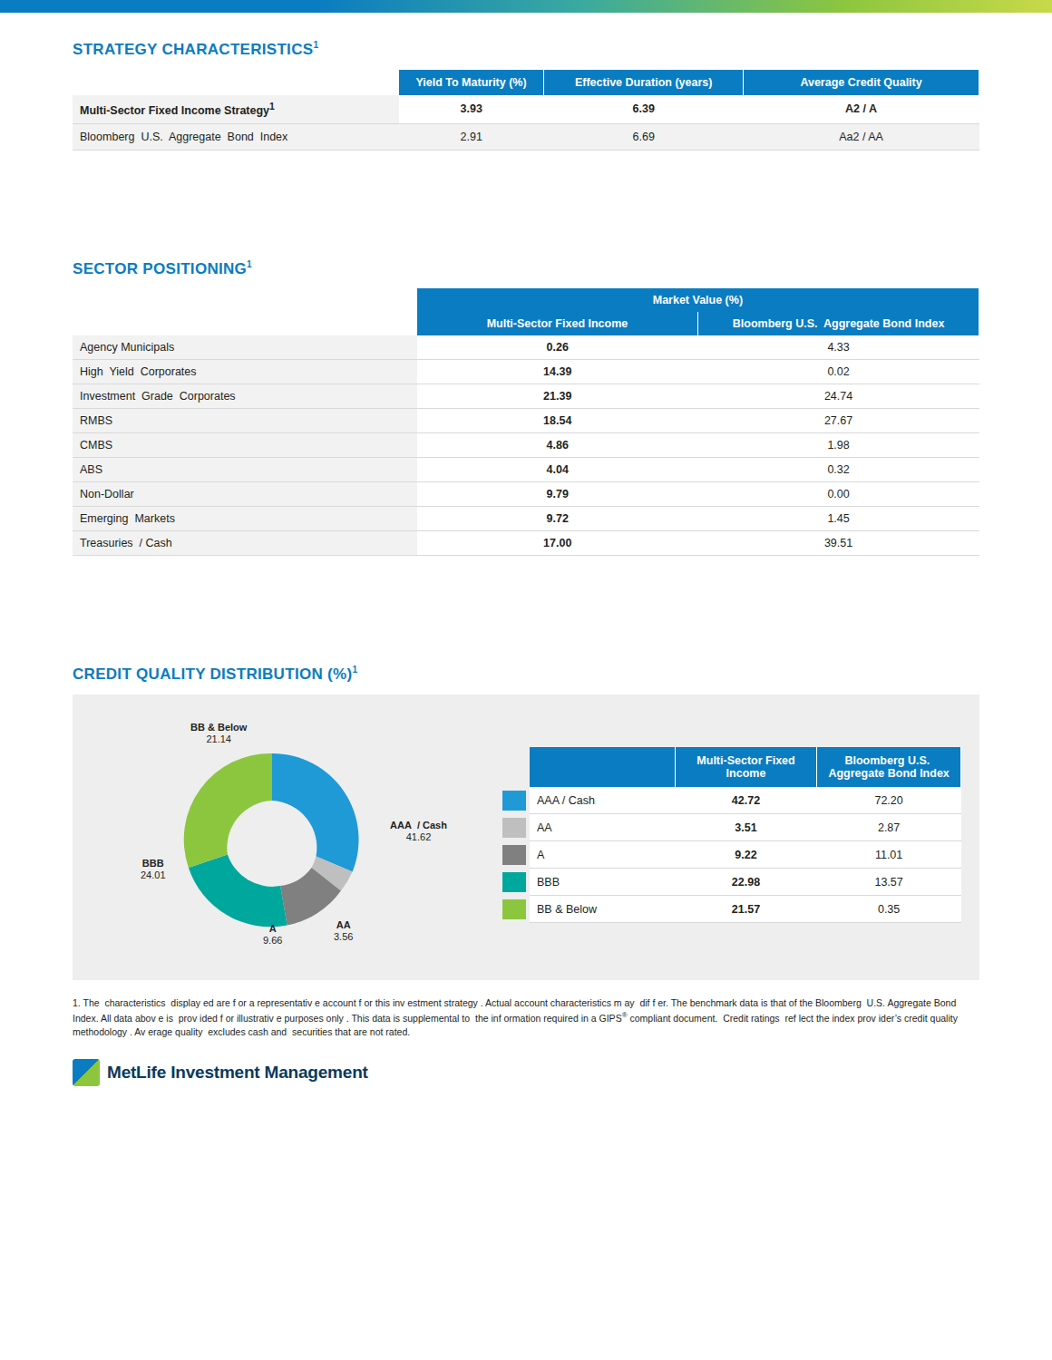STRATEGY CHARACTERISTICS1
| | Yield To Maturity (%) | Effective Duration (years) | Average Credit Quality |
| --- | --- | --- | --- |
| Multi-Sector Fixed Income Strategy 1 | 3.93 | 6.39 | A2 / A |
| Bloomberg U.S. Aggregate Bond Index | 2.91 | 6.69 | Aa2 / AA |
SECTOR POSITIONING1
| | Market Value (%) |
| --- | --- |
| | Multi-Sector Fixed Income | Bloomberg U.S. Aggregate Bond Index |
| Agency Municipals | 0.26 | 4.33 |
| High Yield Corporates | 14.39 | 0.02 |
| Investment Grade Corporates | 21.39 | 24.74 |
| RMBS | 18.54 | 27.67 |
| CMBS | 4.86 | 1.98 |
| ABS | 4.04 | 0.32 |
| Non-Dollar | 9.79 | 0.00 |
| Emerging Markets | 9.72 | 1.45 |
| Treasuries / Cash | 17.00 | 39.51 |
CREDIT QUALITY DISTRIBUTION (%)1
BB & Below21.14
AAA / Cash41.62
BBB24.01
A9.66
AA3.56
| | | Multi-Sector Fixed Income | Bloomberg U.S. Aggregate Bond Index |
| --- | --- | --- | --- |
| | AAA / Cash | 42.72 | 72.20 |
| | AA | 3.51 | 2.87 |
| | A | 9.22 | 11.01 |
| | BBB | 22.98 | 13.57 |
| | BB & Below | 21.57 | 0.35 |
1. The characteristics display ed are f or a representativ e account f or this inv estment strategy . Actual account characteristics m ay dif f er. The benchmark data is that of the Bloomberg U.S. Aggregate Bond Index. All data abov e is prov ided f or illustrativ e purposes only . This data is supplemental to the inf ormation required in a GIPS® compliant document. Credit ratings ref lect the index prov ider’s credit quality methodology . Av erage quality excludes cash and securities that are not rated.
MetLife Investment Management